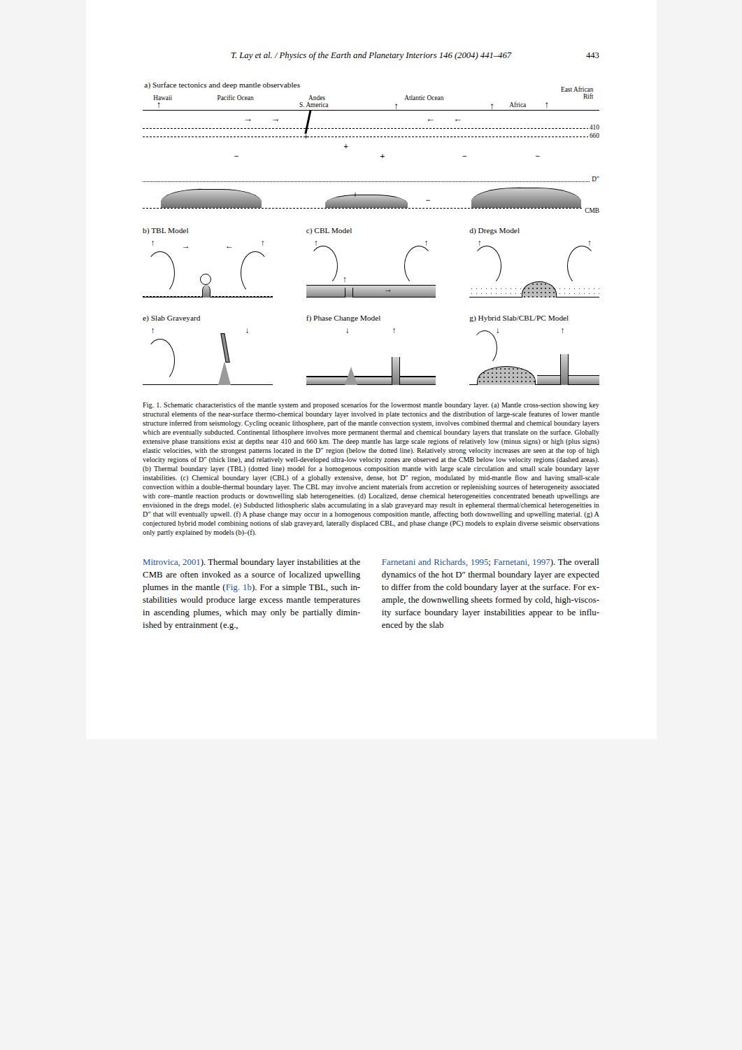T. Lay et al. / Physics of the Earth and Planetary Interiors 146 (2004) 441–467 443
a) Surface tectonics and deep mantle observables
Hawaii Pacific Ocean Andes S. America Atlantic Ocean Africa East African
Rift 410 660 D″ CMB ↑ → → ← ← ↑ ↑ ↑
+ − + + − −
− + − −
b) TBL Model
↑ ↑ → ←
c) CBL Model
↑ →
↑ ↑
d) Dregs Model
↑ ↑
e) Slab Graveyard
↑ ↓
f) Phase Change Model
↓ ↑
g) Hybrid Slab/CBL/PC Model
↑ ↓
Fig. 1. Schematic characteristics of the mantle system and proposed scenarios for the lowermost mantle boundary layer. (a) Mantle cross-section showing key structural elements of the near-surface thermo-chemical boundary layer involved in plate tectonics and the distribution of large-scale features of lower mantle structure inferred from seismology. Cycling oceanic lithosphere, part of the mantle convection system, involves combined thermal and chemical boundary layers which are eventually subducted. Continental lithosphere involves more permanent thermal and chemical boundary layers that translate on the surface. Globally extensive phase transitions exist at depths near 410 and 660 km. The deep mantle has large scale regions of relatively low (minus signs) or high (plus signs) elastic velocities, with the strongest patterns located in the D″ region (below the dotted line). Relatively strong velocity increases are seen at the top of high velocity regions of D″ (thick line), and relatively well-developed ultra-low velocity zones are observed at the CMB below low velocity regions (dashed areas). (b) Thermal boundary layer (TBL) (dotted line) model for a homogenous composition mantle with large scale circulation and small scale boundary layer instabilities. (c) Chemical boundary layer (CBL) of a globally extensive, dense, hot D″ region, modulated by mid-mantle flow and having small-scale convection within a double-thermal boundary layer. The CBL may involve ancient materials from accretion or replenishing sources of heterogeneity associated with core–mantle reaction products or downwelling slab heterogeneities. (d) Localized, dense chemical heterogeneities concentrated beneath upwellings are envisioned in the dregs model. (e) Subducted lithospheric slabs accumulating in a slab graveyard may result in ephemeral thermal/chemical heterogeneities in D″ that will eventually upwell. (f) A phase change may occur in a homogenous composition mantle, affecting both downwelling and upwelling material. (g) A conjectured hybrid model combining notions of slab graveyard, laterally displaced CBL, and phase change (PC) models to explain diverse seismic observations only partly explained by models (b)–(f).
Mitrovica, 2001). Thermal boundary layer instabilities at the CMB are often invoked as a source of localized upwelling plumes in the mantle (Fig. 1b). For a simple TBL, such instabilities would produce large excess mantle temperatures in ascending plumes, which may only be partially diminished by entrainment (e.g.,
Farnetani and Richards, 1995; Farnetani, 1997). The overall dynamics of the hot D″ thermal boundary layer are expected to differ from the cold boundary layer at the surface. For example, the downwelling sheets formed by cold, high-viscosity surface boundary layer instabilities appear to be influenced by the slab